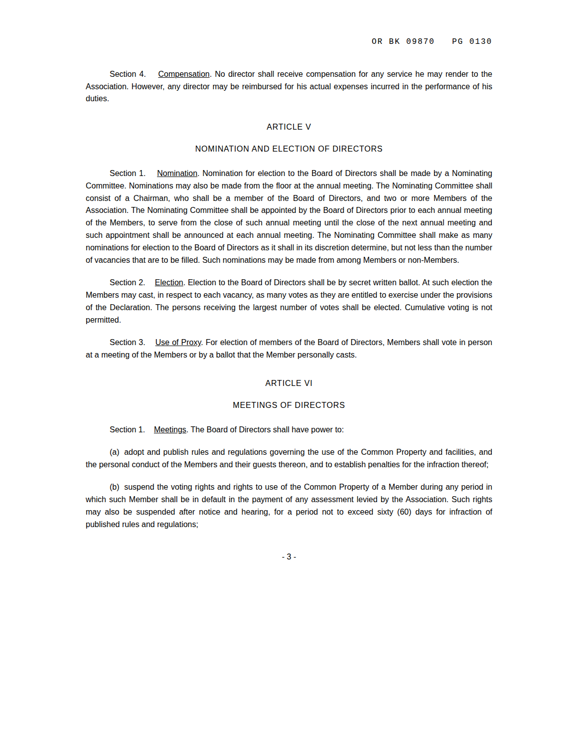OR BK 09870 PG 0130
Section 4. Compensation. No director shall receive compensation for any service he may render to the Association. However, any director may be reimbursed for his actual expenses incurred in the performance of his duties.
ARTICLE V
NOMINATION AND ELECTION OF DIRECTORS
Section 1. Nomination. Nomination for election to the Board of Directors shall be made by a Nominating Committee. Nominations may also be made from the floor at the annual meeting. The Nominating Committee shall consist of a Chairman, who shall be a member of the Board of Directors, and two or more Members of the Association. The Nominating Committee shall be appointed by the Board of Directors prior to each annual meeting of the Members, to serve from the close of such annual meeting until the close of the next annual meeting and such appointment shall be announced at each annual meeting. The Nominating Committee shall make as many nominations for election to the Board of Directors as it shall in its discretion determine, but not less than the number of vacancies that are to be filled. Such nominations may be made from among Members or non-Members.
Section 2. Election. Election to the Board of Directors shall be by secret written ballot. At such election the Members may cast, in respect to each vacancy, as many votes as they are entitled to exercise under the provisions of the Declaration. The persons receiving the largest number of votes shall be elected. Cumulative voting is not permitted.
Section 3. Use of Proxy. For election of members of the Board of Directors, Members shall vote in person at a meeting of the Members or by a ballot that the Member personally casts.
ARTICLE VI
MEETINGS OF DIRECTORS
Section 1. Meetings. The Board of Directors shall have power to:
(a) adopt and publish rules and regulations governing the use of the Common Property and facilities, and the personal conduct of the Members and their guests thereon, and to establish penalties for the infraction thereof;
(b) suspend the voting rights and rights to use of the Common Property of a Member during any period in which such Member shall be in default in the payment of any assessment levied by the Association. Such rights may also be suspended after notice and hearing, for a period not to exceed sixty (60) days for infraction of published rules and regulations;
- 3 -